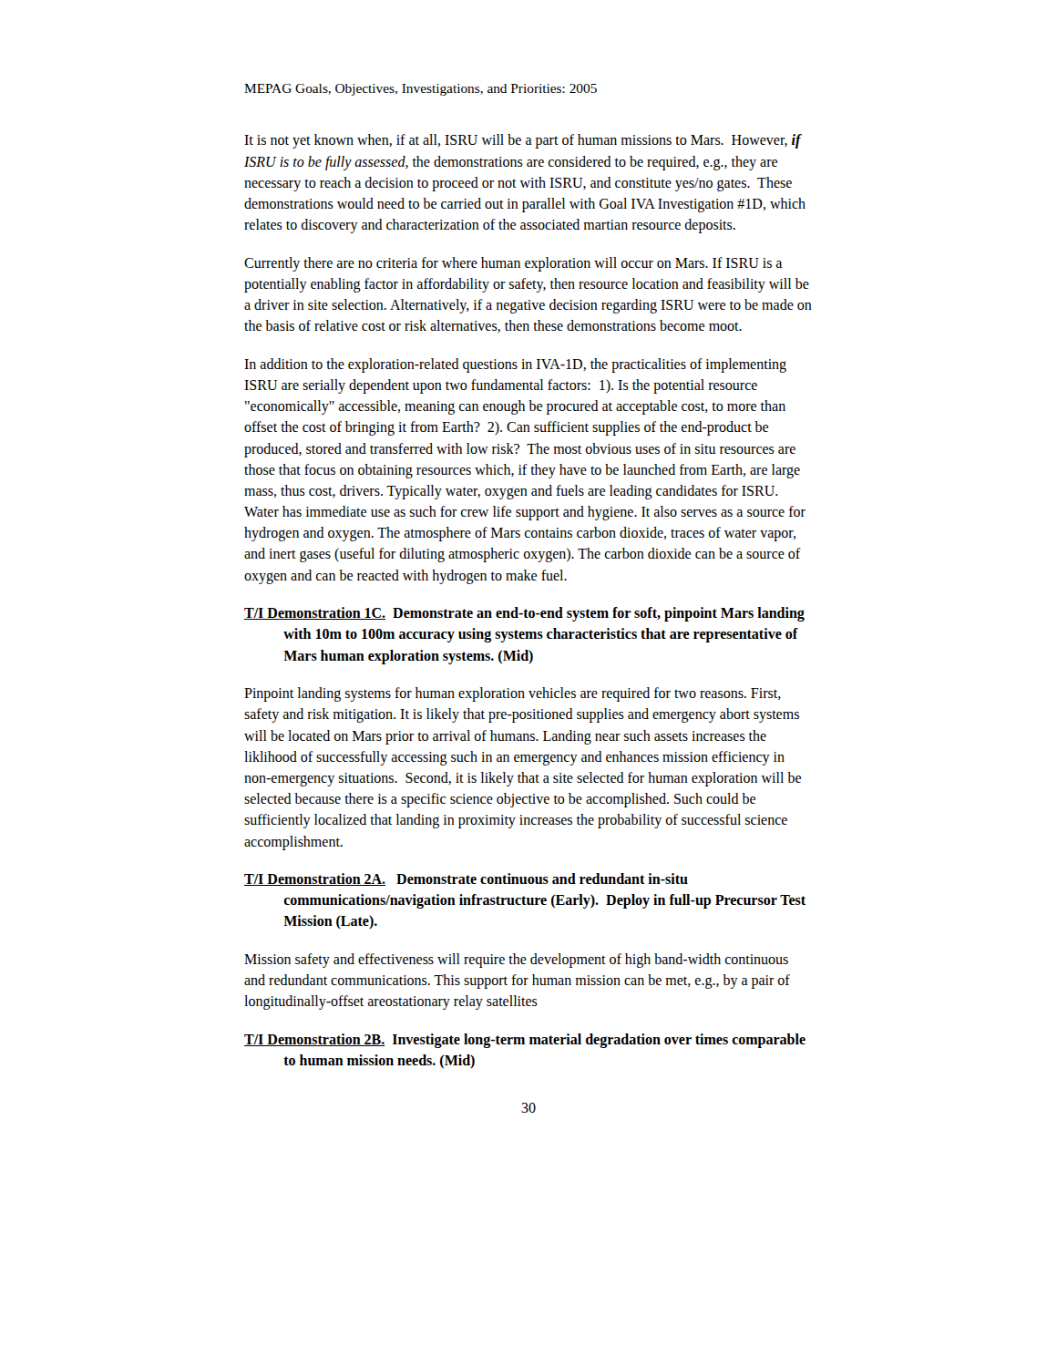MEPAG Goals, Objectives, Investigations, and Priorities: 2005
It is not yet known when, if at all, ISRU will be a part of human missions to Mars. However, if ISRU is to be fully assessed, the demonstrations are considered to be required, e.g., they are necessary to reach a decision to proceed or not with ISRU, and constitute yes/no gates. These demonstrations would need to be carried out in parallel with Goal IVA Investigation #1D, which relates to discovery and characterization of the associated martian resource deposits.
Currently there are no criteria for where human exploration will occur on Mars. If ISRU is a potentially enabling factor in affordability or safety, then resource location and feasibility will be a driver in site selection. Alternatively, if a negative decision regarding ISRU were to be made on the basis of relative cost or risk alternatives, then these demonstrations become moot.
In addition to the exploration-related questions in IVA-1D, the practicalities of implementing ISRU are serially dependent upon two fundamental factors: 1). Is the potential resource "economically" accessible, meaning can enough be procured at acceptable cost, to more than offset the cost of bringing it from Earth? 2). Can sufficient supplies of the end-product be produced, stored and transferred with low risk? The most obvious uses of in situ resources are those that focus on obtaining resources which, if they have to be launched from Earth, are large mass, thus cost, drivers. Typically water, oxygen and fuels are leading candidates for ISRU. Water has immediate use as such for crew life support and hygiene. It also serves as a source for hydrogen and oxygen. The atmosphere of Mars contains carbon dioxide, traces of water vapor, and inert gases (useful for diluting atmospheric oxygen). The carbon dioxide can be a source of oxygen and can be reacted with hydrogen to make fuel.
T/I Demonstration 1C. Demonstrate an end-to-end system for soft, pinpoint Mars landing with 10m to 100m accuracy using systems characteristics that are representative of Mars human exploration systems. (Mid)
Pinpoint landing systems for human exploration vehicles are required for two reasons. First, safety and risk mitigation. It is likely that pre-positioned supplies and emergency abort systems will be located on Mars prior to arrival of humans. Landing near such assets increases the liklihood of successfully accessing such in an emergency and enhances mission efficiency in non-emergency situations. Second, it is likely that a site selected for human exploration will be selected because there is a specific science objective to be accomplished. Such could be sufficiently localized that landing in proximity increases the probability of successful science accomplishment.
T/I Demonstration 2A. Demonstrate continuous and redundant in-situ communications/navigation infrastructure (Early). Deploy in full-up Precursor Test Mission (Late).
Mission safety and effectiveness will require the development of high band-width continuous and redundant communications. This support for human mission can be met, e.g., by a pair of longitudinally-offset areostationary relay satellites
T/I Demonstration 2B. Investigate long-term material degradation over times comparable to human mission needs. (Mid)
30